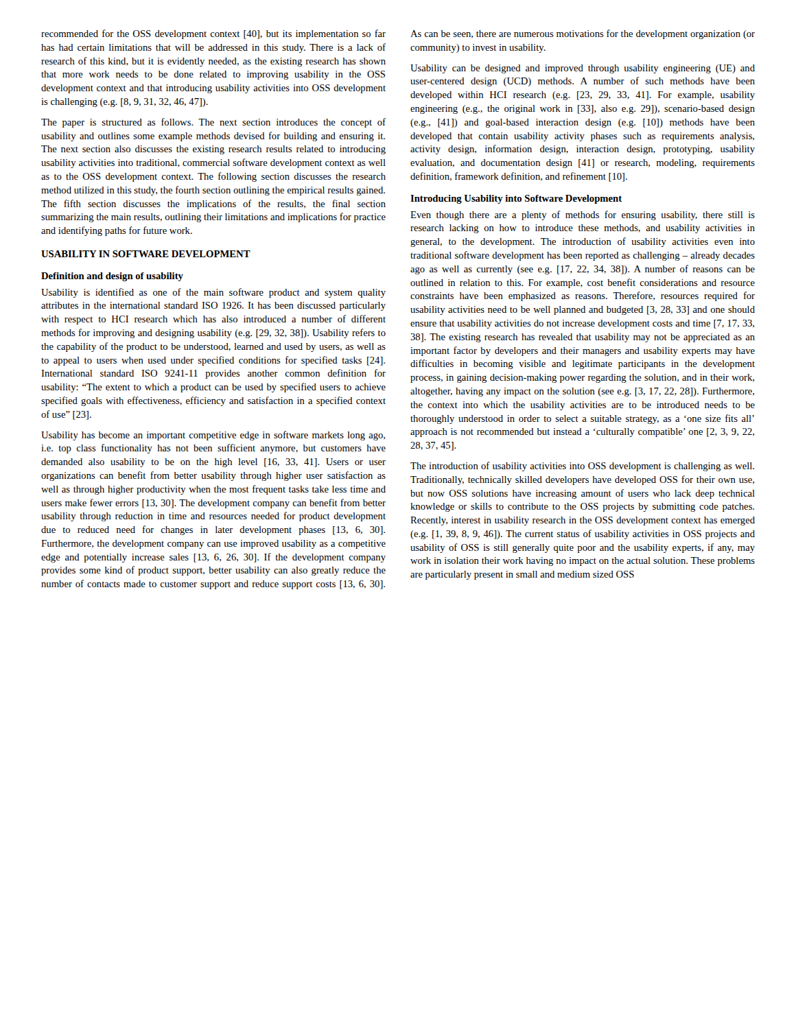recommended for the OSS development context [40], but its implementation so far has had certain limitations that will be addressed in this study. There is a lack of research of this kind, but it is evidently needed, as the existing research has shown that more work needs to be done related to improving usability in the OSS development context and that introducing usability activities into OSS development is challenging (e.g. [8, 9, 31, 32, 46, 47]).
The paper is structured as follows. The next section introduces the concept of usability and outlines some example methods devised for building and ensuring it. The next section also discusses the existing research results related to introducing usability activities into traditional, commercial software development context as well as to the OSS development context. The following section discusses the research method utilized in this study, the fourth section outlining the empirical results gained. The fifth section discusses the implications of the results, the final section summarizing the main results, outlining their limitations and implications for practice and identifying paths for future work.
Usability in Software Development
Definition and design of usability
Usability is identified as one of the main software product and system quality attributes in the international standard ISO 1926. It has been discussed particularly with respect to HCI research which has also introduced a number of different methods for improving and designing usability (e.g. [29, 32, 38]). Usability refers to the capability of the product to be understood, learned and used by users, as well as to appeal to users when used under specified conditions for specified tasks [24]. International standard ISO 9241-11 provides another common definition for usability: “The extent to which a product can be used by specified users to achieve specified goals with effectiveness, efficiency and satisfaction in a specified context of use” [23].
Usability has become an important competitive edge in software markets long ago, i.e. top class functionality has not been sufficient anymore, but customers have demanded also usability to be on the high level [16, 33, 41]. Users or user organizations can benefit from better usability through higher user satisfaction as well as through higher productivity when the most frequent tasks take less time and users make fewer errors [13, 30]. The development company can benefit from better usability through reduction in time and resources needed for product development due to reduced need for changes in later development phases [13, 6, 30]. Furthermore, the development company can use improved usability as a competitive edge and potentially increase sales [13, 6, 26, 30]. If the development company provides some kind of product support, better usability can also greatly reduce the number of contacts made to customer support and reduce support costs [13, 6, 30]. As can be seen, there are numerous motivations for the development organization (or community) to invest in usability.
Usability can be designed and improved through usability engineering (UE) and user-centered design (UCD) methods. A number of such methods have been developed within HCI research (e.g. [23, 29, 33, 41]. For example, usability engineering (e.g., the original work in [33], also e.g. 29]), scenario-based design (e.g., [41]) and goal-based interaction design (e.g. [10]) methods have been developed that contain usability activity phases such as requirements analysis, activity design, information design, interaction design, prototyping, usability evaluation, and documentation design [41] or research, modeling, requirements definition, framework definition, and refinement [10].
Introducing Usability into Software Development
Even though there are a plenty of methods for ensuring usability, there still is research lacking on how to introduce these methods, and usability activities in general, to the development. The introduction of usability activities even into traditional software development has been reported as challenging – already decades ago as well as currently (see e.g. [17, 22, 34, 38]). A number of reasons can be outlined in relation to this. For example, cost benefit considerations and resource constraints have been emphasized as reasons. Therefore, resources required for usability activities need to be well planned and budgeted [3, 28, 33] and one should ensure that usability activities do not increase development costs and time [7, 17, 33, 38]. The existing research has revealed that usability may not be appreciated as an important factor by developers and their managers and usability experts may have difficulties in becoming visible and legitimate participants in the development process, in gaining decision-making power regarding the solution, and in their work, altogether, having any impact on the solution (see e.g. [3, 17, 22, 28]). Furthermore, the context into which the usability activities are to be introduced needs to be thoroughly understood in order to select a suitable strategy, as a ‘one size fits all’ approach is not recommended but instead a ‘culturally compatible’ one [2, 3, 9, 22, 28, 37, 45].
The introduction of usability activities into OSS development is challenging as well. Traditionally, technically skilled developers have developed OSS for their own use, but now OSS solutions have increasing amount of users who lack deep technical knowledge or skills to contribute to the OSS projects by submitting code patches. Recently, interest in usability research in the OSS development context has emerged (e.g. [1, 39, 8, 9, 46]). The current status of usability activities in OSS projects and usability of OSS is still generally quite poor and the usability experts, if any, may work in isolation their work having no impact on the actual solution. These problems are particularly present in small and medium sized OSS